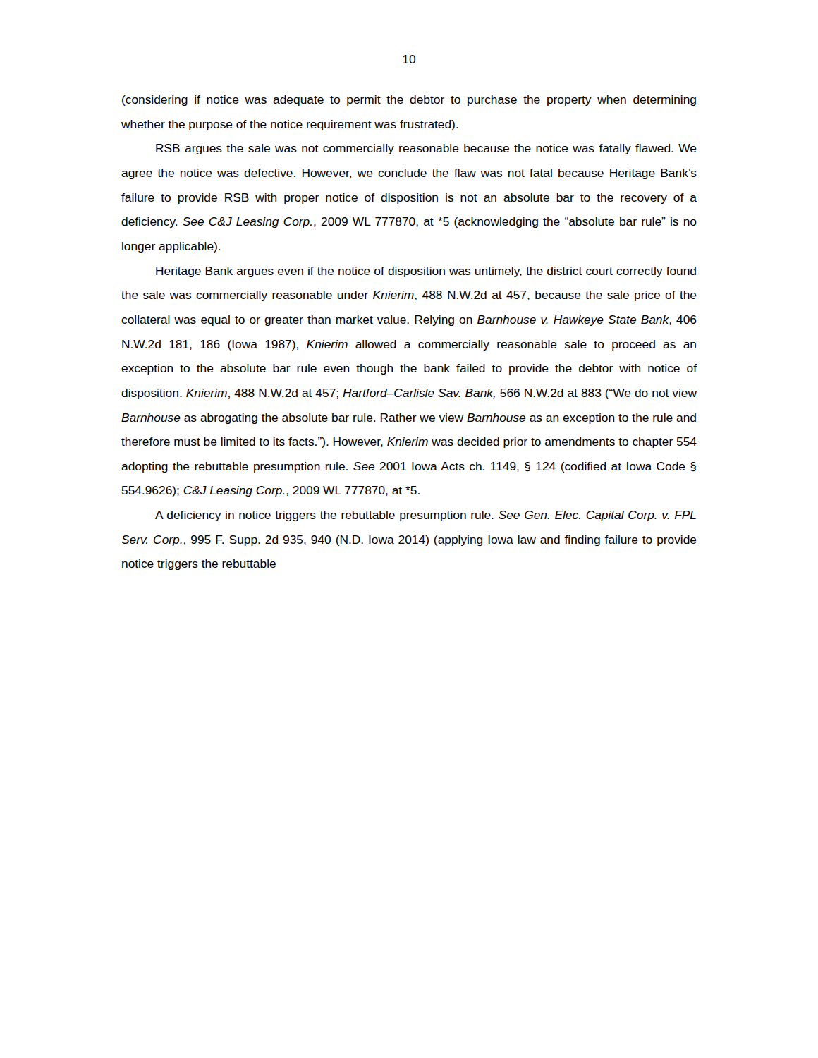10
(considering if notice was adequate to permit the debtor to purchase the property when determining whether the purpose of the notice requirement was frustrated).
RSB argues the sale was not commercially reasonable because the notice was fatally flawed. We agree the notice was defective. However, we conclude the flaw was not fatal because Heritage Bank’s failure to provide RSB with proper notice of disposition is not an absolute bar to the recovery of a deficiency. See C&J Leasing Corp., 2009 WL 777870, at *5 (acknowledging the “absolute bar rule” is no longer applicable).
Heritage Bank argues even if the notice of disposition was untimely, the district court correctly found the sale was commercially reasonable under Knierim, 488 N.W.2d at 457, because the sale price of the collateral was equal to or greater than market value. Relying on Barnhouse v. Hawkeye State Bank, 406 N.W.2d 181, 186 (Iowa 1987), Knierim allowed a commercially reasonable sale to proceed as an exception to the absolute bar rule even though the bank failed to provide the debtor with notice of disposition. Knierim, 488 N.W.2d at 457; Hartford–Carlisle Sav. Bank, 566 N.W.2d at 883 (“We do not view Barnhouse as abrogating the absolute bar rule. Rather we view Barnhouse as an exception to the rule and therefore must be limited to its facts.”). However, Knierim was decided prior to amendments to chapter 554 adopting the rebuttable presumption rule. See 2001 Iowa Acts ch. 1149, § 124 (codified at Iowa Code § 554.9626); C&J Leasing Corp., 2009 WL 777870, at *5.
A deficiency in notice triggers the rebuttable presumption rule. See Gen. Elec. Capital Corp. v. FPL Serv. Corp., 995 F. Supp. 2d 935, 940 (N.D. Iowa 2014) (applying Iowa law and finding failure to provide notice triggers the rebuttable